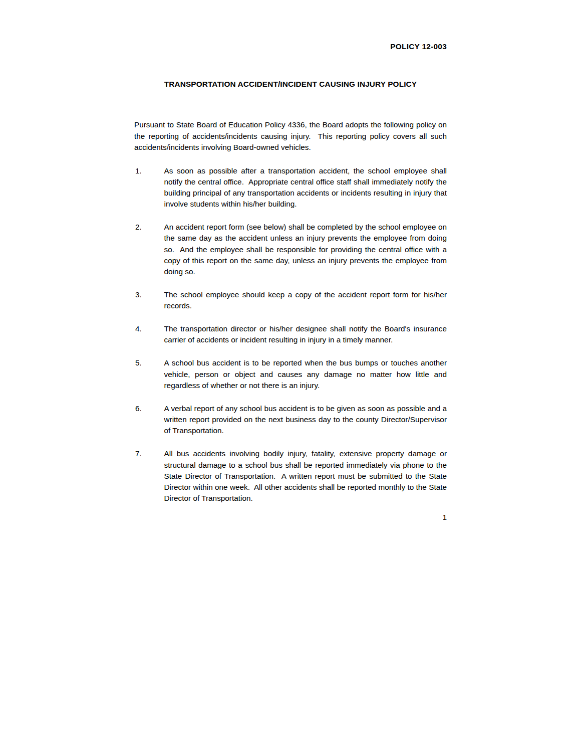POLICY 12-003
TRANSPORTATION ACCIDENT/INCIDENT CAUSING INJURY POLICY
Pursuant to State Board of Education Policy 4336, the Board adopts the following policy on the reporting of accidents/incidents causing injury. This reporting policy covers all such accidents/incidents involving Board-owned vehicles.
1. As soon as possible after a transportation accident, the school employee shall notify the central office. Appropriate central office staff shall immediately notify the building principal of any transportation accidents or incidents resulting in injury that involve students within his/her building.
2. An accident report form (see below) shall be completed by the school employee on the same day as the accident unless an injury prevents the employee from doing so. And the employee shall be responsible for providing the central office with a copy of this report on the same day, unless an injury prevents the employee from doing so.
3. The school employee should keep a copy of the accident report form for his/her records.
4. The transportation director or his/her designee shall notify the Board's insurance carrier of accidents or incident resulting in injury in a timely manner.
5. A school bus accident is to be reported when the bus bumps or touches another vehicle, person or object and causes any damage no matter how little and regardless of whether or not there is an injury.
6. A verbal report of any school bus accident is to be given as soon as possible and a written report provided on the next business day to the county Director/Supervisor of Transportation.
7. All bus accidents involving bodily injury, fatality, extensive property damage or structural damage to a school bus shall be reported immediately via phone to the State Director of Transportation. A written report must be submitted to the State Director within one week. All other accidents shall be reported monthly to the State Director of Transportation.
1